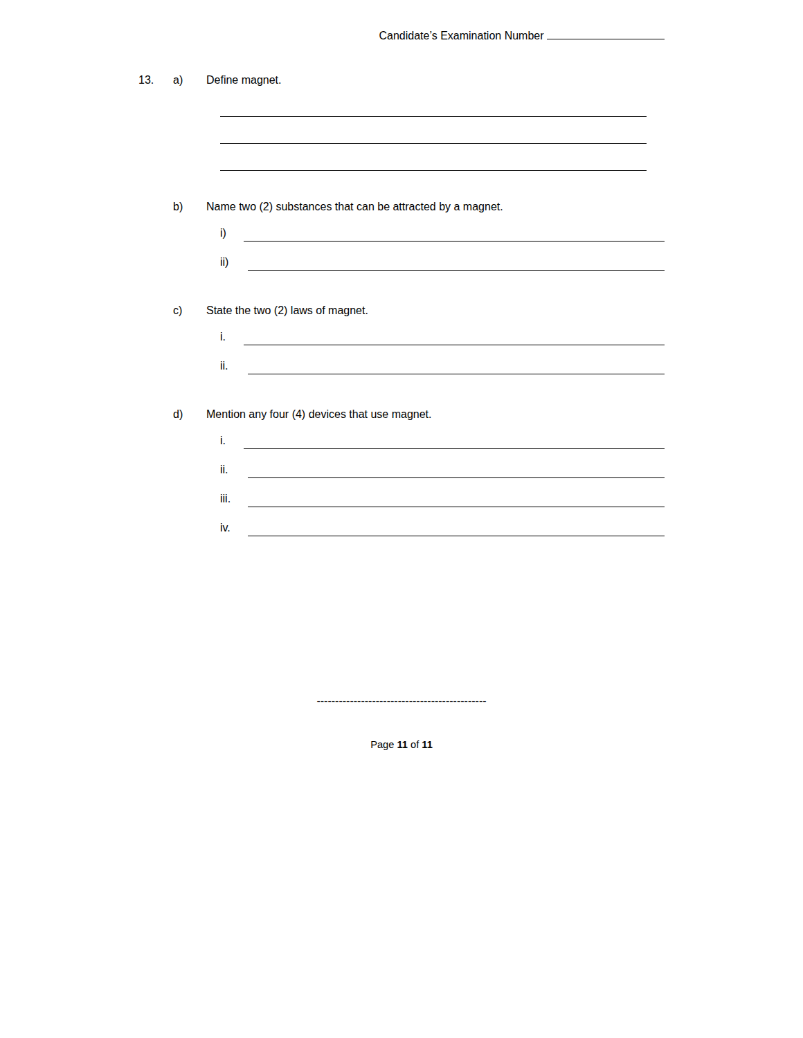Candidate’s Examination Number
13.
a)
Define magnet.
b)
Name two (2) substances that can be attracted by a magnet.
i)
ii)
c)
State the two (2) laws of magnet.
i.
ii.
d)
Mention any four (4) devices that use magnet.
i.
ii.
iii.
iv.
----------------------------------------------
Page 11 of 11